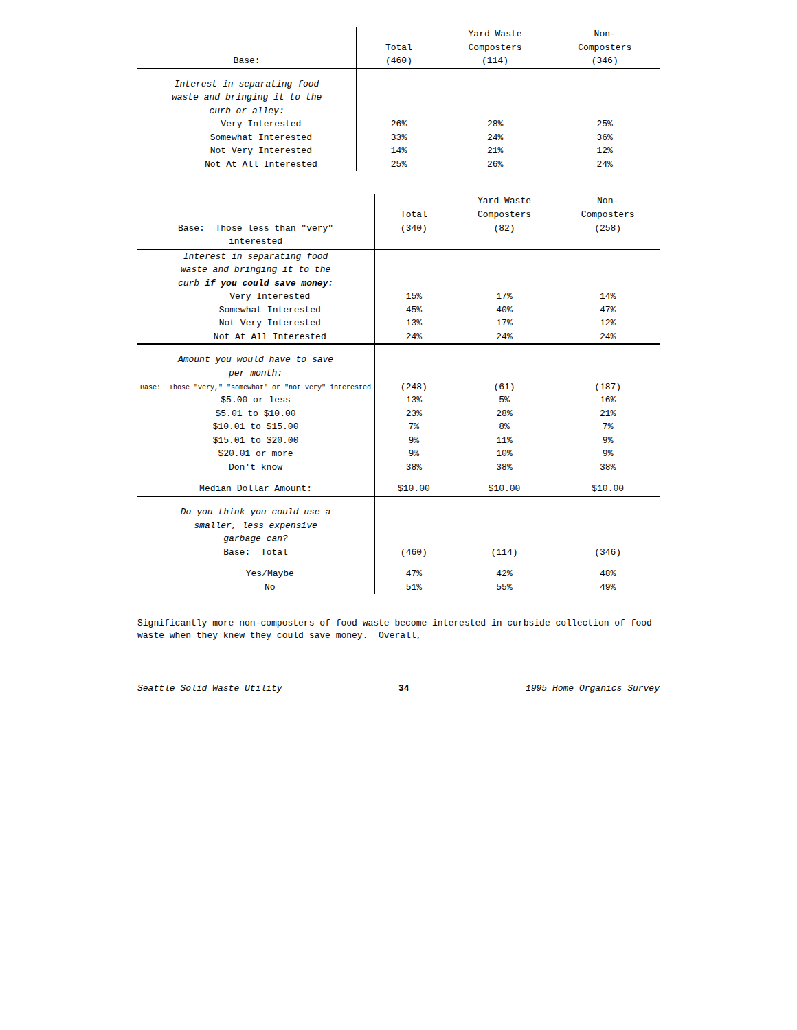| | | Yard Waste | Non- |
| | Total | Composters | Composters |
| Base: | (460) | (114) | (346) |
| Interest in separating food | | | |
| waste and bringing it to the | | | |
| curb or alley: | | | |
| Very Interested | 26% | 28% | 25% |
| Somewhat Interested | 33% | 24% | 36% |
| Not Very Interested | 14% | 21% | 12% |
| Not At All Interested | 25% | 26% | 24% |
| | | Yard Waste | Non- |
| | Total | Composters | Composters |
| Base: Those less than "very" | (340) | (82) | (258) |
| interested | | | |
| Interest in separating food | | | |
| waste and bringing it to the | | | |
| curb if you could save money : | | | |
| Very Interested | 15% | 17% | 14% |
| Somewhat Interested | 45% | 40% | 47% |
| Not Very Interested | 13% | 17% | 12% |
| Not At All Interested | 24% | 24% | 24% |
| Amount you would have to save | | | |
| per month: | | | |
| Base: Those "very," "somewhat" or "not very" interested | (248) | (61) | (187) |
| $5.00 or less | 13% | 5% | 16% |
| $5.01 to $10.00 | 23% | 28% | 21% |
| $10.01 to $15.00 | 7% | 8% | 7% |
| $15.01 to $20.00 | 9% | 11% | 9% |
| $20.01 or more | 9% | 10% | 9% |
| Don't know | 38% | 38% | 38% |
| Median Dollar Amount: | $10.00 | $10.00 | $10.00 |
| Do you think you could use a | | | |
| smaller, less expensive | | | |
| garbage can? | | | |
| Base: Total | (460) | (114) | (346) |
| Yes/Maybe | 47% | 42% | 48% |
| No | 51% | 55% | 49% |
Significantly more non-composters of food waste become interested in curbside collection of food waste when they knew they could save money. Overall,
Seattle Solid Waste Utility 34 1995 Home Organics Survey